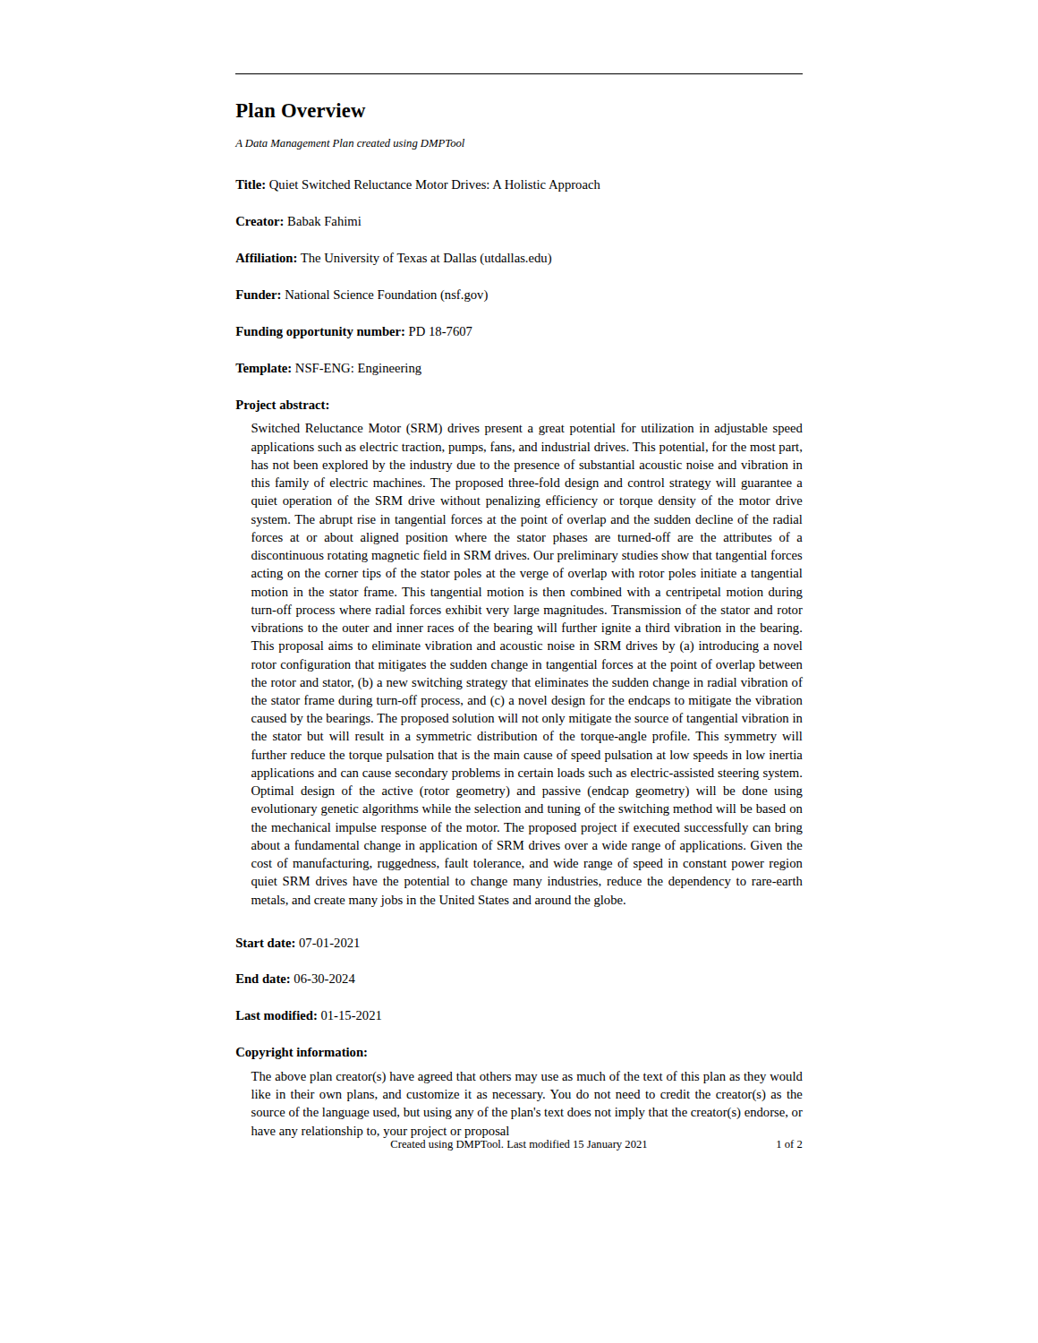Plan Overview
A Data Management Plan created using DMPTool
Title: Quiet Switched Reluctance Motor Drives: A Holistic Approach
Creator: Babak Fahimi
Affiliation: The University of Texas at Dallas (utdallas.edu)
Funder: National Science Foundation (nsf.gov)
Funding opportunity number: PD 18-7607
Template: NSF-ENG: Engineering
Project abstract:
Switched Reluctance Motor (SRM) drives present a great potential for utilization in adjustable speed applications such as electric traction, pumps, fans, and industrial drives. This potential, for the most part, has not been explored by the industry due to the presence of substantial acoustic noise and vibration in this family of electric machines. The proposed three-fold design and control strategy will guarantee a quiet operation of the SRM drive without penalizing efficiency or torque density of the motor drive system. The abrupt rise in tangential forces at the point of overlap and the sudden decline of the radial forces at or about aligned position where the stator phases are turned-off are the attributes of a discontinuous rotating magnetic field in SRM drives. Our preliminary studies show that tangential forces acting on the corner tips of the stator poles at the verge of overlap with rotor poles initiate a tangential motion in the stator frame. This tangential motion is then combined with a centripetal motion during turn-off process where radial forces exhibit very large magnitudes. Transmission of the stator and rotor vibrations to the outer and inner races of the bearing will further ignite a third vibration in the bearing. This proposal aims to eliminate vibration and acoustic noise in SRM drives by (a) introducing a novel rotor configuration that mitigates the sudden change in tangential forces at the point of overlap between the rotor and stator, (b) a new switching strategy that eliminates the sudden change in radial vibration of the stator frame during turn-off process, and (c) a novel design for the endcaps to mitigate the vibration caused by the bearings. The proposed solution will not only mitigate the source of tangential vibration in the stator but will result in a symmetric distribution of the torque-angle profile. This symmetry will further reduce the torque pulsation that is the main cause of speed pulsation at low speeds in low inertia applications and can cause secondary problems in certain loads such as electric-assisted steering system. Optimal design of the active (rotor geometry) and passive (endcap geometry) will be done using evolutionary genetic algorithms while the selection and tuning of the switching method will be based on the mechanical impulse response of the motor. The proposed project if executed successfully can bring about a fundamental change in application of SRM drives over a wide range of applications. Given the cost of manufacturing, ruggedness, fault tolerance, and wide range of speed in constant power region quiet SRM drives have the potential to change many industries, reduce the dependency to rare-earth metals, and create many jobs in the United States and around the globe.
Start date: 07-01-2021
End date: 06-30-2024
Last modified: 01-15-2021
Copyright information:
The above plan creator(s) have agreed that others may use as much of the text of this plan as they would like in their own plans, and customize it as necessary. You do not need to credit the creator(s) as the source of the language used, but using any of the plan's text does not imply that the creator(s) endorse, or have any relationship to, your project or proposal
Created using DMPTool. Last modified 15 January 2021
1 of 2